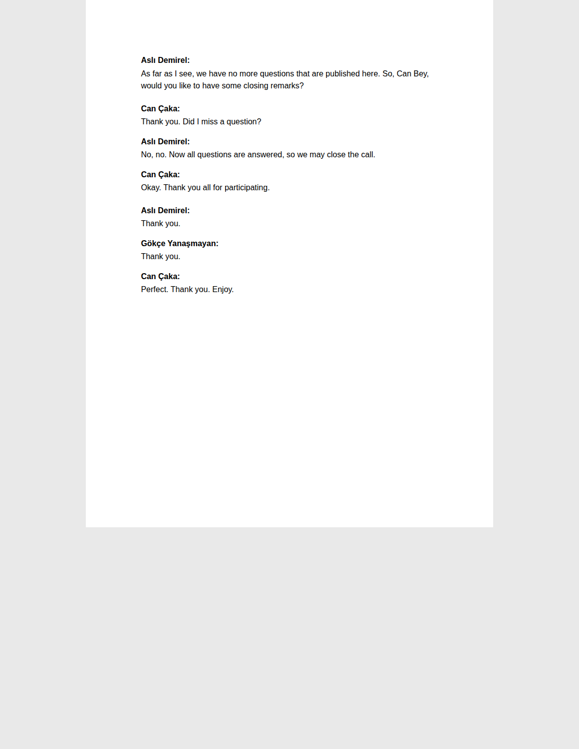Aslı Demirel:
As far as I see, we have no more questions that are published here. So, Can Bey, would you like to have some closing remarks?
Can Çaka:
Thank you. Did I miss a question?
Aslı Demirel:
No, no. Now all questions are answered, so we may close the call.
Can Çaka:
Okay. Thank you all for participating.
Aslı Demirel:
Thank you.
Gökçe Yanaşmayan:
Thank you.
Can Çaka:
Perfect. Thank you. Enjoy.